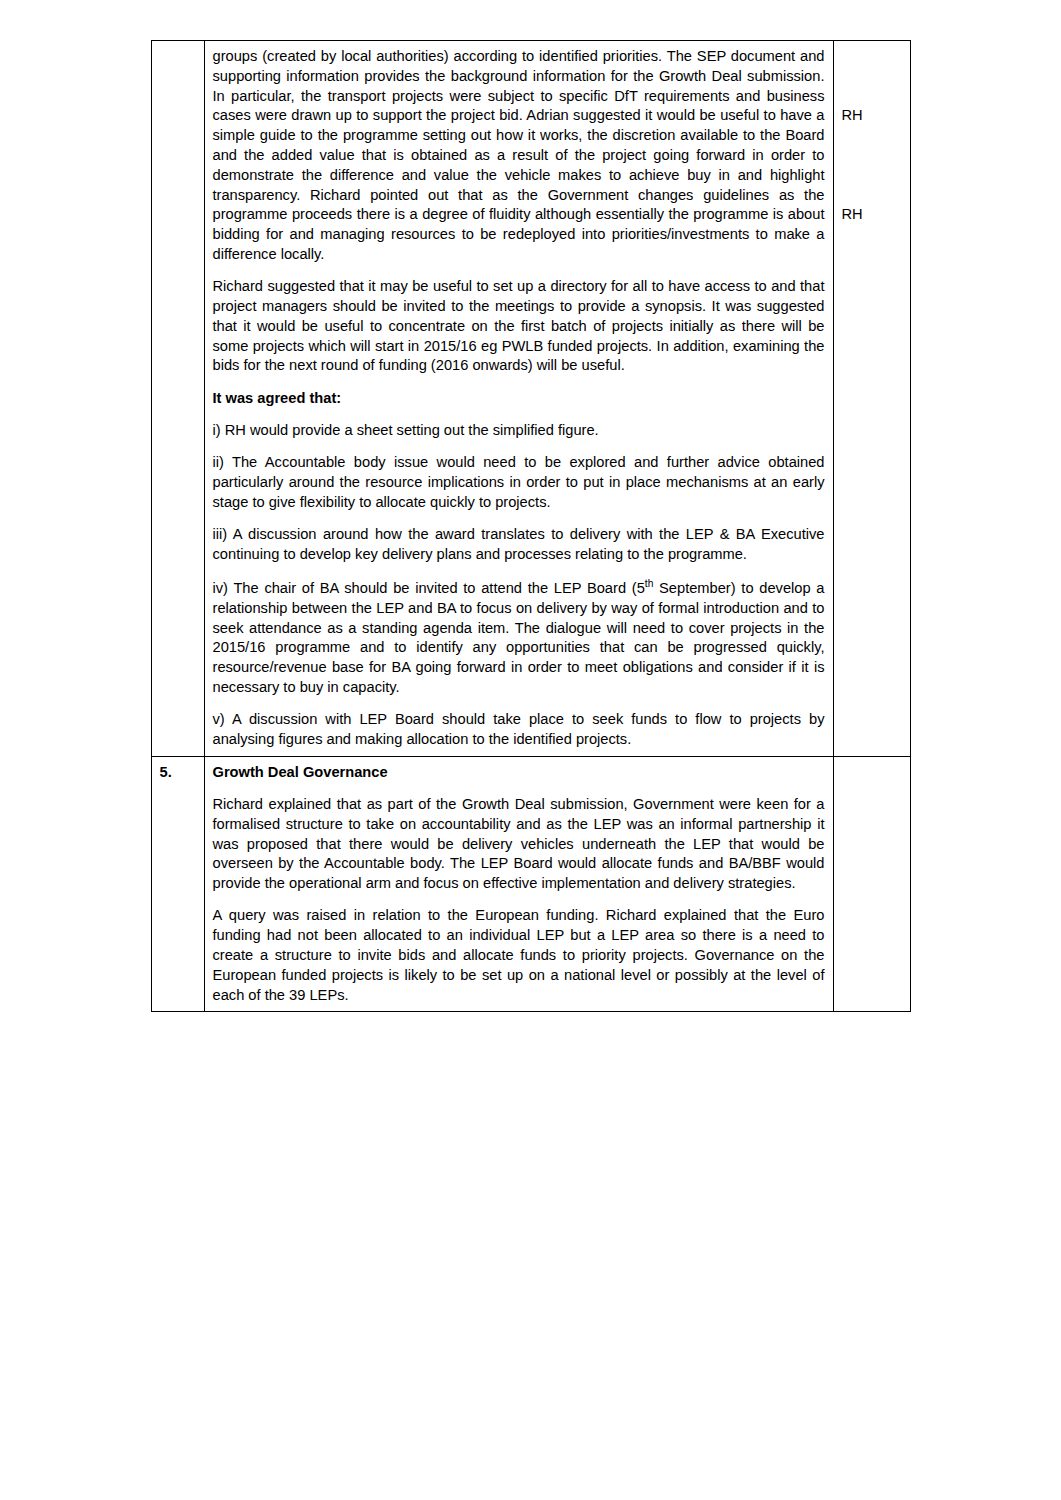| | groups (created by local authorities) according to identified priorities. The SEP document and supporting information provides the background information for the Growth Deal submission. In particular, the transport projects were subject to specific DfT requirements and business cases were drawn up to support the project bid. Adrian suggested it would be useful to have a simple guide to the programme setting out how it works, the discretion available to the Board and the added value that is obtained as a result of the project going forward in order to demonstrate the difference and value the vehicle makes to achieve buy in and highlight transparency. Richard pointed out that as the Government changes guidelines as the programme proceeds there is a degree of fluidity although essentially the programme is about bidding for and managing resources to be redeployed into priorities/investments to make a difference locally. Richard suggested that it may be useful to set up a directory for all to have access to and that project managers should be invited to the meetings to provide a synopsis. It was suggested that it would be useful to concentrate on the first batch of projects initially as there will be some projects which will start in 2015/16 eg PWLB funded projects. In addition, examining the bids for the next round of funding (2016 onwards) will be useful. It was agreed that: i) RH would provide a sheet setting out the simplified figure. ii) The Accountable body issue would need to be explored and further advice obtained particularly around the resource implications in order to put in place mechanisms at an early stage to give flexibility to allocate quickly to projects. iii) A discussion around how the award translates to delivery with the LEP & BA Executive continuing to develop key delivery plans and processes relating to the programme. iv) The chair of BA should be invited to attend the LEP Board (5 th September) to develop a relationship between the LEP and BA to focus on delivery by way of formal introduction and to seek attendance as a standing agenda item. The dialogue will need to cover projects in the 2015/16 programme and to identify any opportunities that can be progressed quickly, resource/revenue base for BA going forward in order to meet obligations and consider if it is necessary to buy in capacity. v) A discussion with LEP Board should take place to seek funds to flow to projects by analysing figures and making allocation to the identified projects. | RH RH |
| 5. | Growth Deal Governance Richard explained that as part of the Growth Deal submission, Government were keen for a formalised structure to take on accountability and as the LEP was an informal partnership it was proposed that there would be delivery vehicles underneath the LEP that would be overseen by the Accountable body. The LEP Board would allocate funds and BA/BBF would provide the operational arm and focus on effective implementation and delivery strategies. A query was raised in relation to the European funding. Richard explained that the Euro funding had not been allocated to an individual LEP but a LEP area so there is a need to create a structure to invite bids and allocate funds to priority projects. Governance on the European funded projects is likely to be set up on a national level or possibly at the level of each of the 39 LEPs. | |